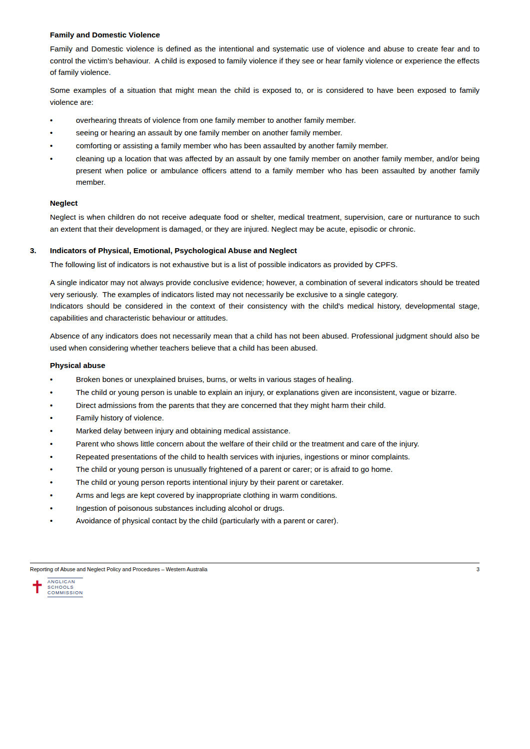Family and Domestic Violence
Family and Domestic violence is defined as the intentional and systematic use of violence and abuse to create fear and to control the victim’s behaviour. A child is exposed to family violence if they see or hear family violence or experience the effects of family violence.
Some examples of a situation that might mean the child is exposed to, or is considered to have been exposed to family violence are:
•overhearing threats of violence from one family member to another family member.
•seeing or hearing an assault by one family member on another family member.
•comforting or assisting a family member who has been assaulted by another family member.
•cleaning up a location that was affected by an assault by one family member on another family member, and/or being present when police or ambulance officers attend to a family member who has been assaulted by another family member.
Neglect
Neglect is when children do not receive adequate food or shelter, medical treatment, supervision, care or nurturance to such an extent that their development is damaged, or they are injured. Neglect may be acute, episodic or chronic.
3.
Indicators of Physical, Emotional, Psychological Abuse and Neglect
The following list of indicators is not exhaustive but is a list of possible indicators as provided by CPFS.
A single indicator may not always provide conclusive evidence; however, a combination of several indicators should be treated very seriously. The examples of indicators listed may not necessarily be exclusive to a single category.
Indicators should be considered in the context of their consistency with the child's medical history, developmental stage, capabilities and characteristic behaviour or attitudes.
Absence of any indicators does not necessarily mean that a child has not been abused. Professional judgment should also be used when considering whether teachers believe that a child has been abused.
Physical abuse
•Broken bones or unexplained bruises, burns, or welts in various stages of healing.
•The child or young person is unable to explain an injury, or explanations given are inconsistent, vague or bizarre.
•Direct admissions from the parents that they are concerned that they might harm their child.
•Family history of violence.
•Marked delay between injury and obtaining medical assistance.
•Parent who shows little concern about the welfare of their child or the treatment and care of the injury.
•Repeated presentations of the child to health services with injuries, ingestions or minor complaints.
•The child or young person is unusually frightened of a parent or carer; or is afraid to go home.
•The child or young person reports intentional injury by their parent or caretaker.
•Arms and legs are kept covered by inappropriate clothing in warm conditions.
•Ingestion of poisonous substances including alcohol or drugs.
•Avoidance of physical contact by the child (particularly with a parent or carer).
Reporting of Abuse and Neglect Policy and Procedures – Western Australia
✝ ANGLICAN
SCHOOLS
COMMISSION
3